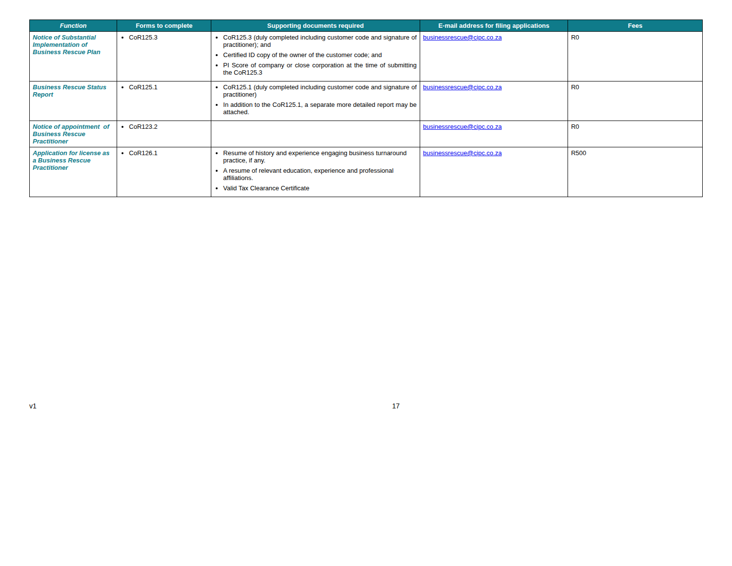| Function | Forms to complete | Supporting documents required | E-mail address for filing applications | Fees |
| --- | --- | --- | --- | --- |
| Notice of Substantial Implementation of Business Rescue Plan | CoR125.3 | CoR125.3 (duly completed including customer code and signature of practitioner); and Certified ID copy of the owner of the customer code; and PI Score of company or close corporation at the time of submitting the CoR125.3 | businessrescue@cipc.co.za | R0 |
| Business Rescue Status Report | CoR125.1 | CoR125.1 (duly completed including customer code and signature of practitioner) In addition to the CoR125.1, a separate more detailed report may be attached. | businessrescue@cipc.co.za | R0 |
| Notice of appointment of Business Rescue Practitioner | CoR123.2 | | businessrescue@cipc.co.za | R0 |
| Application for license as a Business Rescue Practitioner | CoR126.1 | Resume of history and experience engaging business turnaround practice, if any. A resume of relevant education, experience and professional affiliations. Valid Tax Clearance Certificate | businessrescue@cipc.co.za | R500 |
v1 17